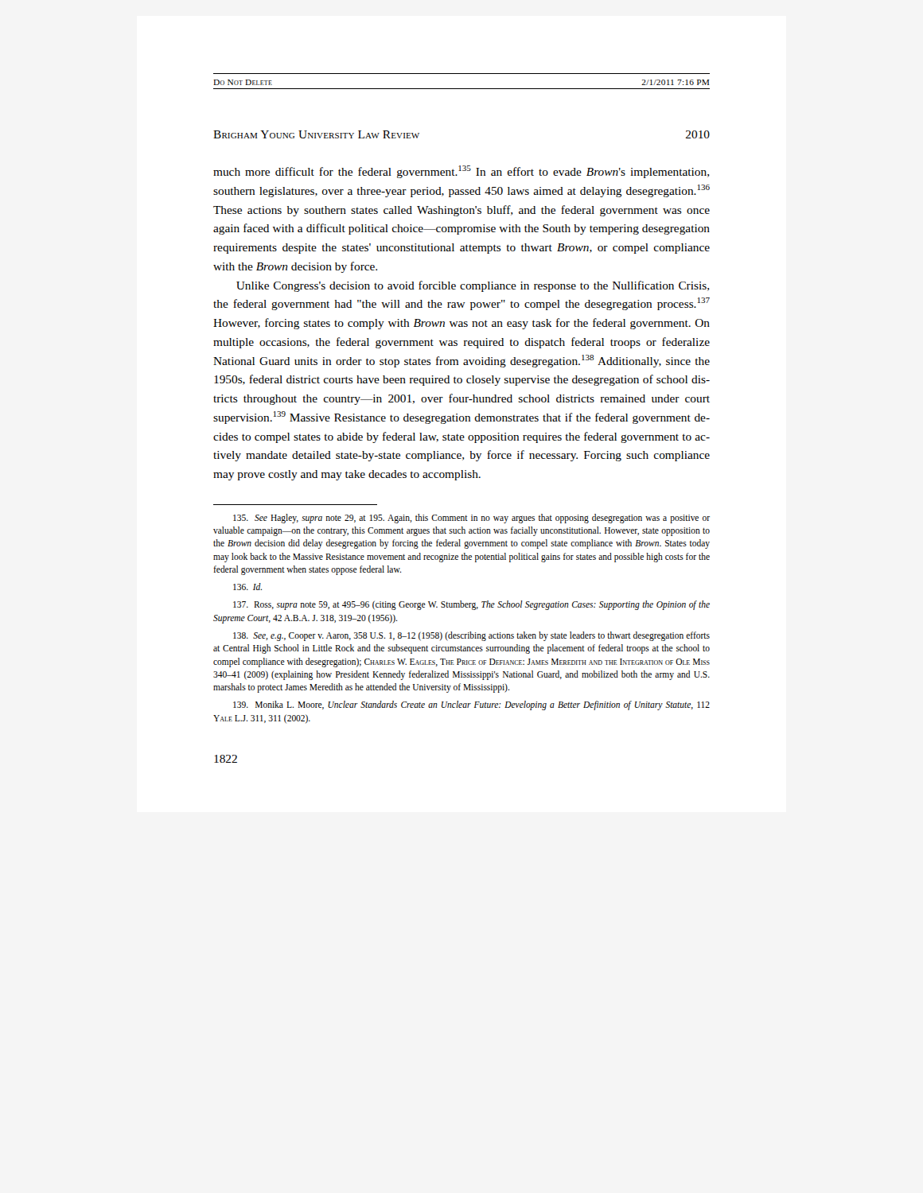Do Not Delete 2/1/2011 7:16 PM
Brigham Young University Law Review 2010
much more difficult for the federal government.135 In an effort to evade Brown's implementation, southern legislatures, over a three-year period, passed 450 laws aimed at delaying desegregation.136 These actions by southern states called Washington's bluff, and the federal government was once again faced with a difficult political choice—compromise with the South by tempering desegregation requirements despite the states' unconstitutional attempts to thwart Brown, or compel compliance with the Brown decision by force.
Unlike Congress's decision to avoid forcible compliance in response to the Nullification Crisis, the federal government had "the will and the raw power" to compel the desegregation process.137 However, forcing states to comply with Brown was not an easy task for the federal government. On multiple occasions, the federal government was required to dispatch federal troops or federalize National Guard units in order to stop states from avoiding desegregation.138 Additionally, since the 1950s, federal district courts have been required to closely supervise the desegregation of school districts throughout the country—in 2001, over four-hundred school districts remained under court supervision.139 Massive Resistance to desegregation demonstrates that if the federal government decides to compel states to abide by federal law, state opposition requires the federal government to actively mandate detailed state-by-state compliance, by force if necessary. Forcing such compliance may prove costly and may take decades to accomplish.
135. See Hagley, supra note 29, at 195. Again, this Comment in no way argues that opposing desegregation was a positive or valuable campaign—on the contrary, this Comment argues that such action was facially unconstitutional. However, state opposition to the Brown decision did delay desegregation by forcing the federal government to compel state compliance with Brown. States today may look back to the Massive Resistance movement and recognize the potential political gains for states and possible high costs for the federal government when states oppose federal law.
136. Id.
137. Ross, supra note 59, at 495–96 (citing George W. Stumberg, The School Segregation Cases: Supporting the Opinion of the Supreme Court, 42 A.B.A. J. 318, 319–20 (1956)).
138. See, e.g., Cooper v. Aaron, 358 U.S. 1, 8–12 (1958) (describing actions taken by state leaders to thwart desegregation efforts at Central High School in Little Rock and the subsequent circumstances surrounding the placement of federal troops at the school to compel compliance with desegregation); Charles W. Eagles, The Price of Defiance: James Meredith and the Integration of Ole Miss 340–41 (2009) (explaining how President Kennedy federalized Mississippi's National Guard, and mobilized both the army and U.S. marshals to protect James Meredith as he attended the University of Mississippi).
139. Monika L. Moore, Unclear Standards Create an Unclear Future: Developing a Better Definition of Unitary Statute, 112 Yale L.J. 311, 311 (2002).
1822